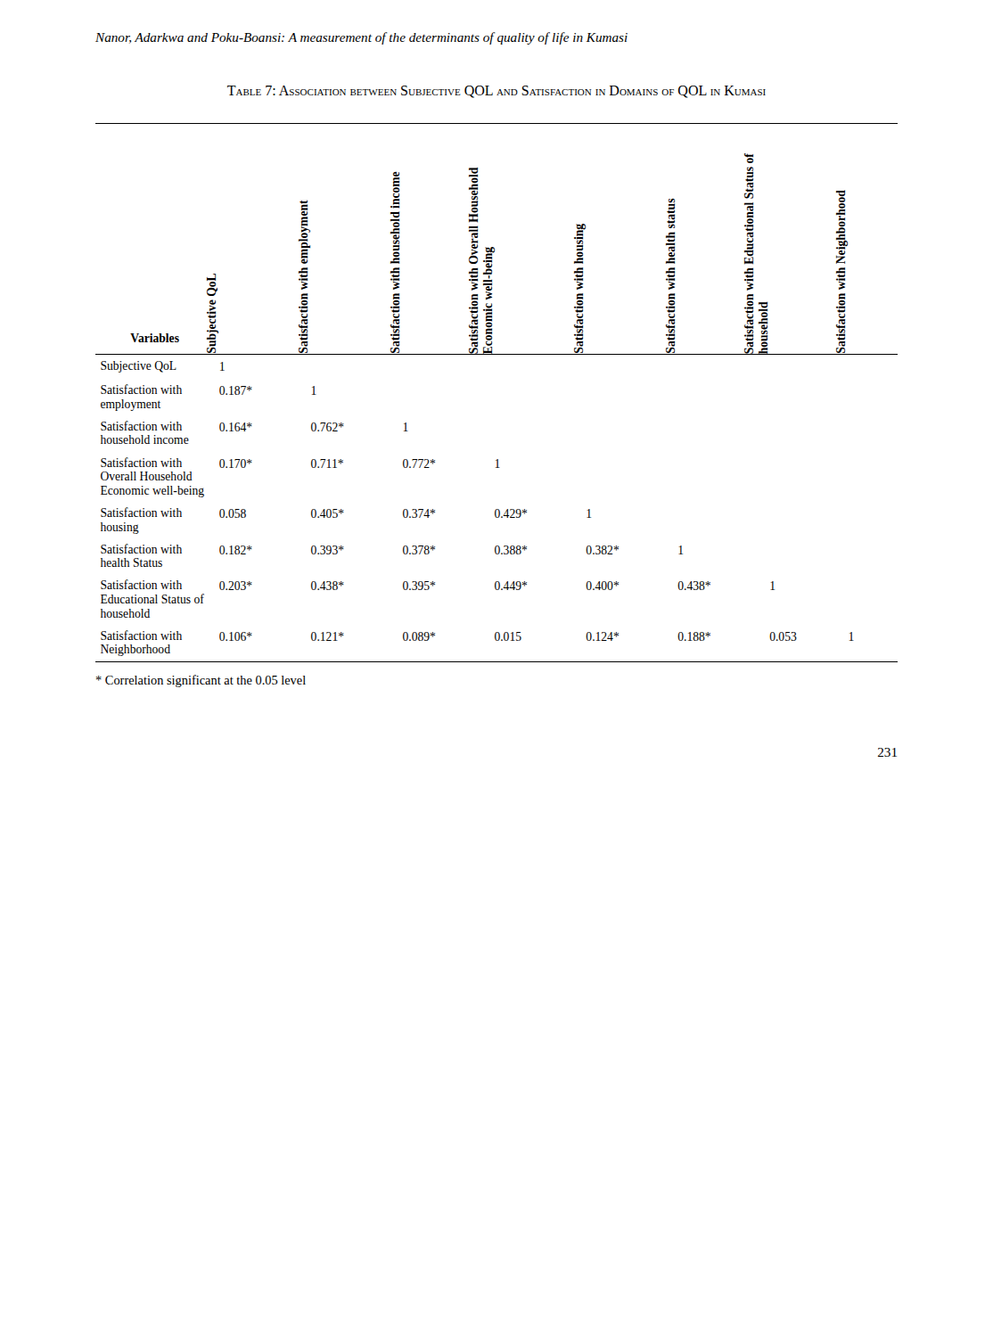Nanor, Adarkwa and Poku-Boansi: A measurement of the determinants of quality of life in Kumasi
Table 7: Association between Subjective QOL and Satisfaction in Domains of QOL in Kumasi
| Variables | Subjective QoL | Satisfaction with employment | Satisfaction with household income | Satisfaction with Overall Household Economic well-being | Satisfaction with housing | Satisfaction with health status | Satisfaction with Educational Status of household | Satisfaction with Neighborhood |
| --- | --- | --- | --- | --- | --- | --- | --- | --- |
| Subjective QoL | 1 | | | | | | | |
| Satisfaction with employment | 0.187* | 1 | | | | | | |
| Satisfaction with household income | 0.164* | 0.762* | 1 | | | | | |
| Satisfaction with Overall Household Economic well-being | 0.170* | 0.711* | 0.772* | 1 | | | | |
| Satisfaction with housing | 0.058 | 0.405* | 0.374* | 0.429* | 1 | | | |
| Satisfaction with health Status | 0.182* | 0.393* | 0.378* | 0.388* | 0.382* | 1 | | |
| Satisfaction with Educational Status of household | 0.203* | 0.438* | 0.395* | 0.449* | 0.400* | 0.438* | 1 | |
| Satisfaction with Neighborhood | 0.106* | 0.121* | 0.089* | 0.015 | 0.124* | 0.188* | 0.053 | 1 |
* Correlation significant at the 0.05 level
231